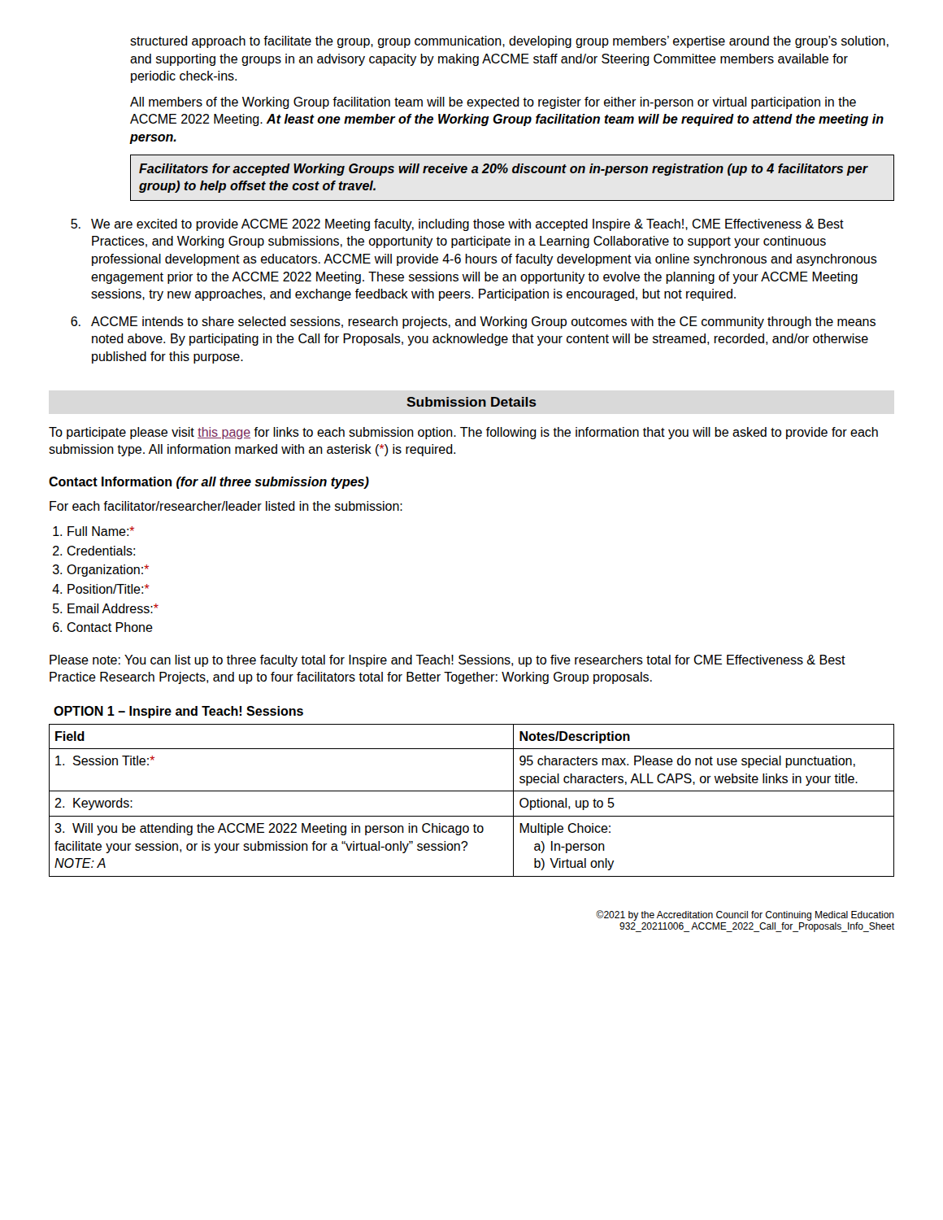structured approach to facilitate the group, group communication, developing group members’ expertise around the group’s solution, and supporting the groups in an advisory capacity by making ACCME staff and/or Steering Committee members available for periodic check-ins.
All members of the Working Group facilitation team will be expected to register for either in-person or virtual participation in the ACCME 2022 Meeting. At least one member of the Working Group facilitation team will be required to attend the meeting in person.
Facilitators for accepted Working Groups will receive a 20% discount on in-person registration (up to 4 facilitators per group) to help offset the cost of travel.
5. We are excited to provide ACCME 2022 Meeting faculty, including those with accepted Inspire & Teach!, CME Effectiveness & Best Practices, and Working Group submissions, the opportunity to participate in a Learning Collaborative to support your continuous professional development as educators. ACCME will provide 4-6 hours of faculty development via online synchronous and asynchronous engagement prior to the ACCME 2022 Meeting. These sessions will be an opportunity to evolve the planning of your ACCME Meeting sessions, try new approaches, and exchange feedback with peers. Participation is encouraged, but not required.
6. ACCME intends to share selected sessions, research projects, and Working Group outcomes with the CE community through the means noted above. By participating in the Call for Proposals, you acknowledge that your content will be streamed, recorded, and/or otherwise published for this purpose.
Submission Details
To participate please visit this page for links to each submission option. The following is the information that you will be asked to provide for each submission type. All information marked with an asterisk (*) is required.
Contact Information (for all three submission types)
For each facilitator/researcher/leader listed in the submission:
Full Name:*
Credentials:
Organization:*
Position/Title:*
Email Address:*
Contact Phone
Please note: You can list up to three faculty total for Inspire and Teach! Sessions, up to five researchers total for CME Effectiveness & Best Practice Research Projects, and up to four facilitators total for Better Together: Working Group proposals.
OPTION 1 – Inspire and Teach! Sessions
| Field | Notes/Description |
| --- | --- |
| 1. Session Title: * | 95 characters max. Please do not use special punctuation, special characters, ALL CAPS, or website links in your title. |
| 2. Keywords: | Optional, up to 5 |
| 3. Will you be attending the ACCME 2022 Meeting in person in Chicago to facilitate your session, or is your submission for a “virtual-only” session? NOTE: A | Multiple Choice: a) In-person b) Virtual only |
©2021 by the Accreditation Council for Continuing Medical Education
932_20211006_ ACCME_2022_Call_for_Proposals_Info_Sheet